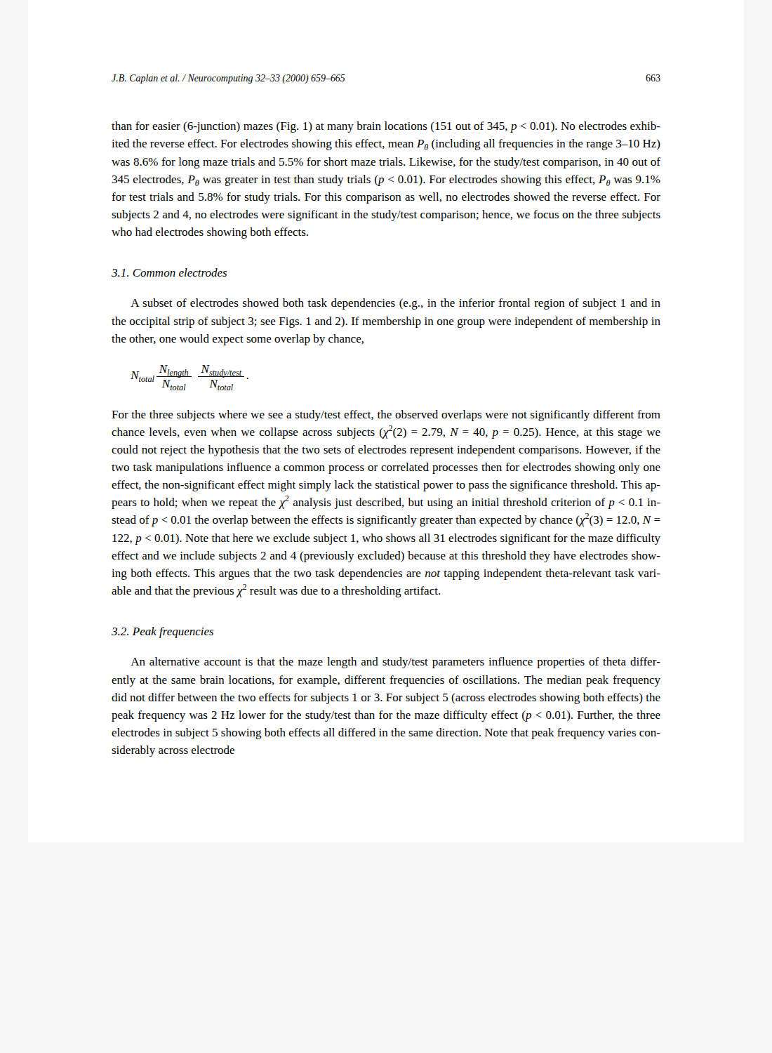J.B. Caplan et al. / Neurocomputing 32–33 (2000) 659–665 663
than for easier (6-junction) mazes (Fig. 1) at many brain locations (151 out of 345, p < 0.01). No electrodes exhibited the reverse effect. For electrodes showing this effect, mean Pθ (including all frequencies in the range 3–10 Hz) was 8.6% for long maze trials and 5.5% for short maze trials. Likewise, for the study/test comparison, in 40 out of 345 electrodes, Pθ was greater in test than study trials (p < 0.01). For electrodes showing this effect, Pθ was 9.1% for test trials and 5.8% for study trials. For this comparison as well, no electrodes showed the reverse effect. For subjects 2 and 4, no electrodes were significant in the study/test comparison; hence, we focus on the three subjects who had electrodes showing both effects.
3.1. Common electrodes
A subset of electrodes showed both task dependencies (e.g., in the inferior frontal region of subject 1 and in the occipital strip of subject 3; see Figs. 1 and 2). If membership in one group were independent of membership in the other, one would expect some overlap by chance,
NtotalNlength Ntotal Nstudy/test Ntotal.
For the three subjects where we see a study/test effect, the observed overlaps were not significantly different from chance levels, even when we collapse across subjects (χ2(2) = 2.79, N = 40, p = 0.25). Hence, at this stage we could not reject the hypothesis that the two sets of electrodes represent independent comparisons. However, if the two task manipulations influence a common process or correlated processes then for electrodes showing only one effect, the non-significant effect might simply lack the statistical power to pass the significance threshold. This appears to hold; when we repeat the χ2 analysis just described, but using an initial threshold criterion of p < 0.1 instead of p < 0.01 the overlap between the effects is significantly greater than expected by chance (χ2(3) = 12.0, N = 122, p < 0.01). Note that here we exclude subject 1, who shows all 31 electrodes significant for the maze difficulty effect and we include subjects 2 and 4 (previously excluded) because at this threshold they have electrodes showing both effects. This argues that the two task dependencies are not tapping independent theta-relevant task variable and that the previous χ2 result was due to a thresholding artifact.
3.2. Peak frequencies
An alternative account is that the maze length and study/test parameters influence properties of theta differently at the same brain locations, for example, different frequencies of oscillations. The median peak frequency did not differ between the two effects for subjects 1 or 3. For subject 5 (across electrodes showing both effects) the peak frequency was 2 Hz lower for the study/test than for the maze difficulty effect (p < 0.01). Further, the three electrodes in subject 5 showing both effects all differed in the same direction. Note that peak frequency varies considerably across electrode